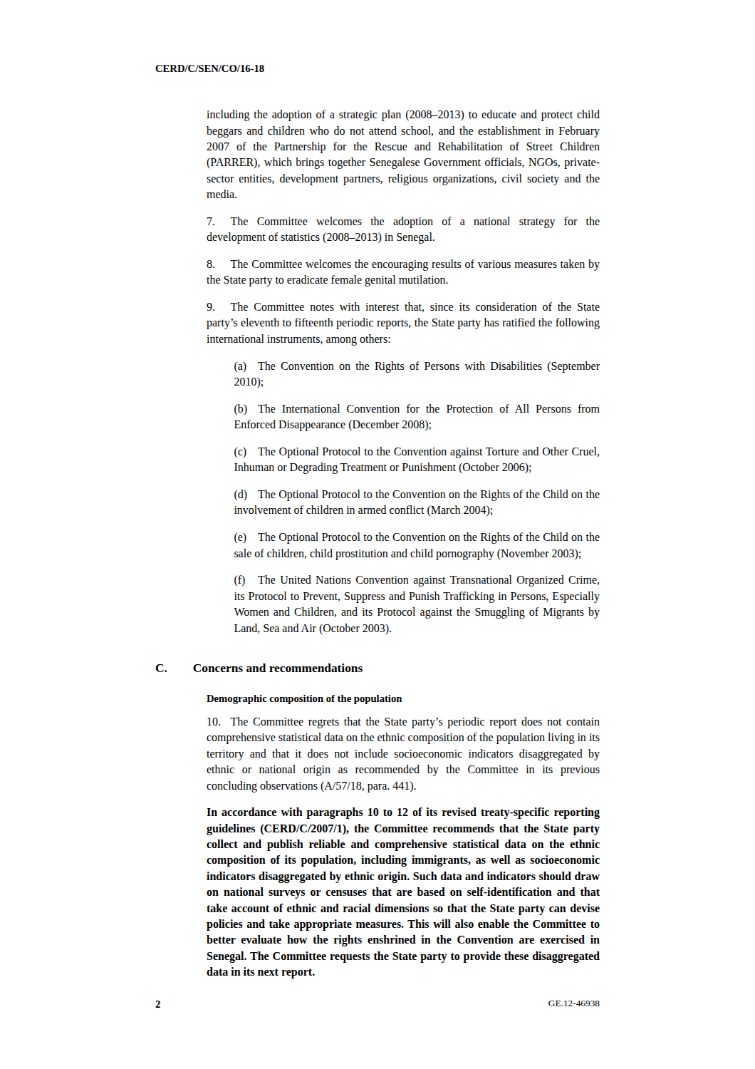CERD/C/SEN/CO/16-18
including the adoption of a strategic plan (2008–2013) to educate and protect child beggars and children who do not attend school, and the establishment in February 2007 of the Partnership for the Rescue and Rehabilitation of Street Children (PARRER), which brings together Senegalese Government officials, NGOs, private-sector entities, development partners, religious organizations, civil society and the media.
7. The Committee welcomes the adoption of a national strategy for the development of statistics (2008–2013) in Senegal.
8. The Committee welcomes the encouraging results of various measures taken by the State party to eradicate female genital mutilation.
9. The Committee notes with interest that, since its consideration of the State party’s eleventh to fifteenth periodic reports, the State party has ratified the following international instruments, among others:
(a) The Convention on the Rights of Persons with Disabilities (September 2010);
(b) The International Convention for the Protection of All Persons from Enforced Disappearance (December 2008);
(c) The Optional Protocol to the Convention against Torture and Other Cruel, Inhuman or Degrading Treatment or Punishment (October 2006);
(d) The Optional Protocol to the Convention on the Rights of the Child on the involvement of children in armed conflict (March 2004);
(e) The Optional Protocol to the Convention on the Rights of the Child on the sale of children, child prostitution and child pornography (November 2003);
(f) The United Nations Convention against Transnational Organized Crime, its Protocol to Prevent, Suppress and Punish Trafficking in Persons, Especially Women and Children, and its Protocol against the Smuggling of Migrants by Land, Sea and Air (October 2003).
C. Concerns and recommendations
Demographic composition of the population
10. The Committee regrets that the State party’s periodic report does not contain comprehensive statistical data on the ethnic composition of the population living in its territory and that it does not include socioeconomic indicators disaggregated by ethnic or national origin as recommended by the Committee in its previous concluding observations (A/57/18, para. 441).
In accordance with paragraphs 10 to 12 of its revised treaty-specific reporting guidelines (CERD/C/2007/1), the Committee recommends that the State party collect and publish reliable and comprehensive statistical data on the ethnic composition of its population, including immigrants, as well as socioeconomic indicators disaggregated by ethnic origin. Such data and indicators should draw on national surveys or censuses that are based on self-identification and that take account of ethnic and racial dimensions so that the State party can devise policies and take appropriate measures. This will also enable the Committee to better evaluate how the rights enshrined in the Convention are exercised in Senegal. The Committee requests the State party to provide these disaggregated data in its next report.
2 GE.12-46938